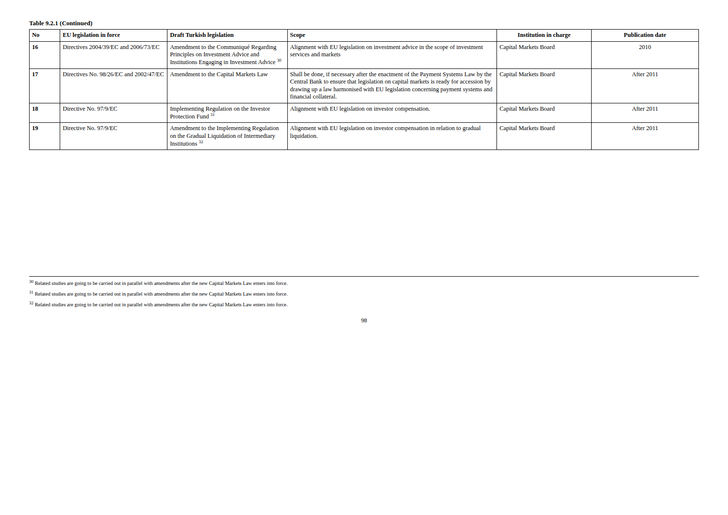Table 9.2.1 (Continued)
| No | EU legislation in force | Draft Turkish legislation | Scope | Institution in charge | Publication date |
| --- | --- | --- | --- | --- | --- |
| 16 | Directives 2004/39/EC and 2006/73/EC | Amendment to the Communiqué Regarding Principles on Investment Advice and Institutions Engaging in Investment Advice 30 | Alignment with EU legislation on investment advice in the scope of investment services and markets | Capital Markets Board | 2010 |
| 17 | Directives No. 98/26/EC and 2002/47/EC | Amendment to the Capital Markets Law | Shall be done, if necessary after the enactment of the Payment Systems Law by the Central Bank to ensure that legislation on capital markets is ready for accession by drawing up a law harmonised with EU legislation concerning payment systems and financial collateral. | Capital Markets Board | After 2011 |
| 18 | Directive No. 97/9/EC | Implementing Regulation on the Investor Protection Fund 31 | Alignment with EU legislation on investor compensation. | Capital Markets Board | After 2011 |
| 19 | Directive No. 97/9/EC | Amendment to the Implementing Regulation on the Gradual Liquidation of Intermediary Institutions 32 | Alignment with EU legislation on investor compensation in relation to gradual liquidation. | Capital Markets Board | After 2011 |
30 Related studies are going to be carried out in parallel with amendments after the new Capital Markets Law enters into force.
31 Related studies are going to be carried out in parallel with amendments after the new Capital Markets Law enters into force.
32 Related studies are going to be carried out in parallel with amendments after the new Capital Markets Law enters into force.
98